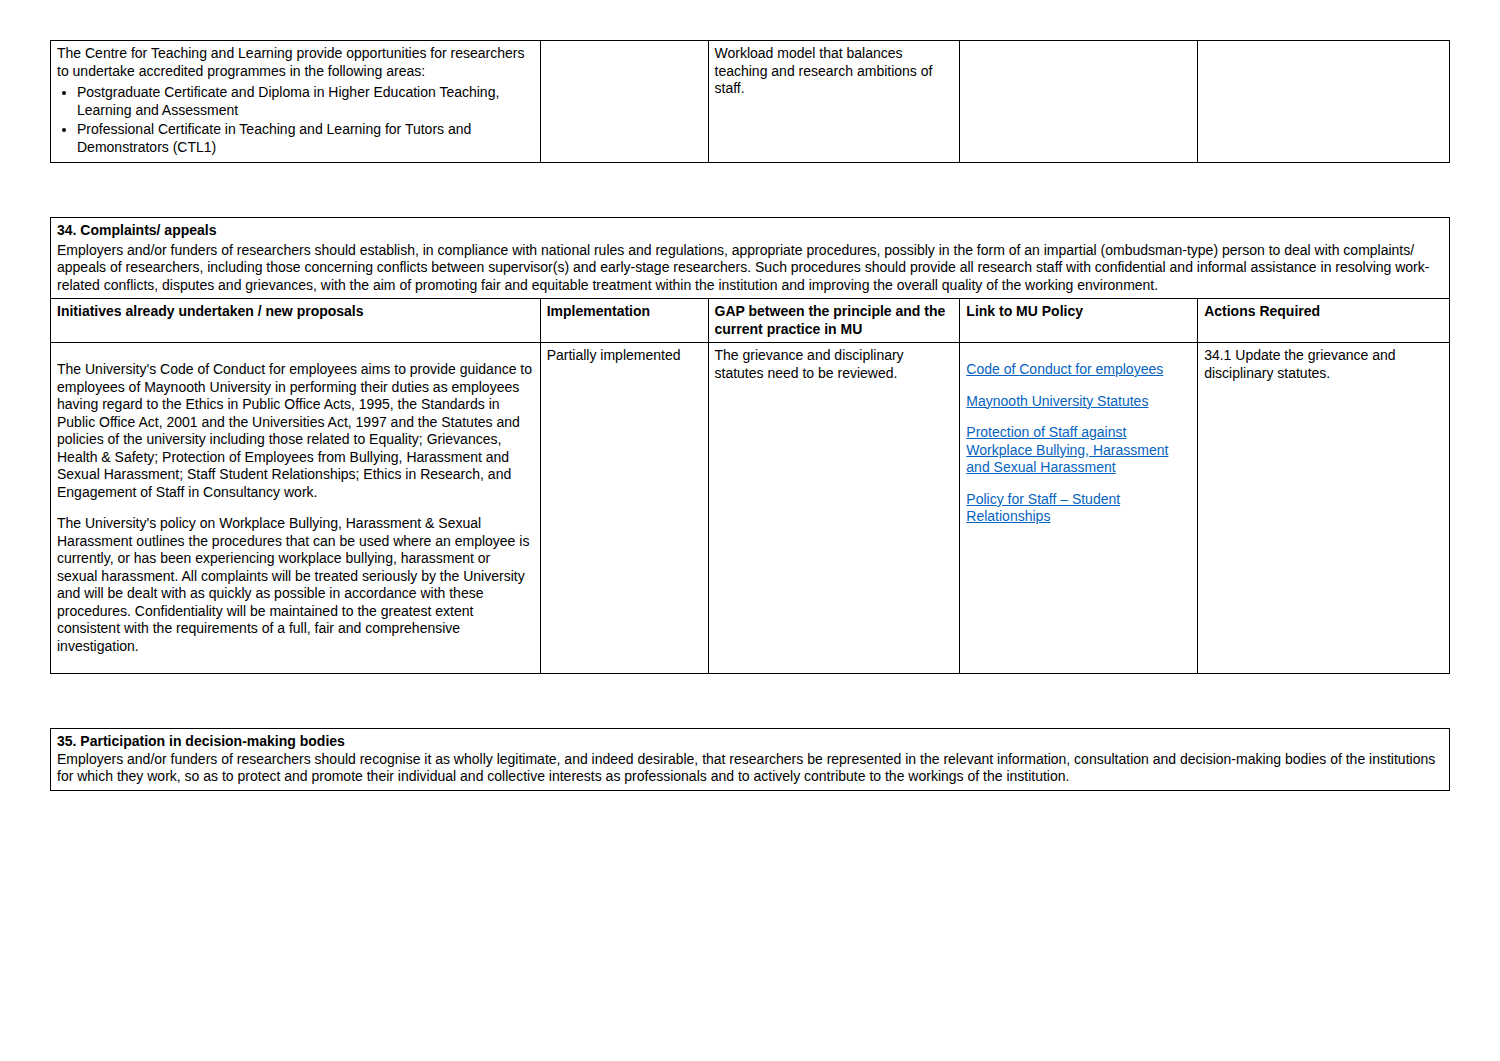| The Centre for Teaching and Learning provide opportunities for researchers to undertake accredited programmes in the following areas: Postgraduate Certificate and Diploma in Higher Education Teaching, Learning and Assessment Professional Certificate in Teaching and Learning for Tutors and Demonstrators (CTL1) | | Workload model that balances teaching and research ambitions of staff. | | |
34. Complaints/ appeals
Employers and/or funders of researchers should establish, in compliance with national rules and regulations, appropriate procedures, possibly in the form of an impartial (ombudsman-type) person to deal with complaints/ appeals of researchers, including those concerning conflicts between supervisor(s) and early-stage researchers. Such procedures should provide all research staff with confidential and informal assistance in resolving work-related conflicts, disputes and grievances, with the aim of promoting fair and equitable treatment within the institution and improving the overall quality of the working environment.
| Initiatives already undertaken / new proposals | Implementation | GAP between the principle and the current practice in MU | Link to MU Policy | Actions Required |
| --- | --- | --- | --- | --- |
| The University's Code of Conduct for employees aims to provide guidance to employees of Maynooth University in performing their duties as employees having regard to the Ethics in Public Office Acts, 1995, the Standards in Public Office Act, 2001 and the Universities Act, 1997 and the Statutes and policies of the university including those related to Equality; Grievances, Health & Safety; Protection of Employees from Bullying, Harassment and Sexual Harassment; Staff Student Relationships; Ethics in Research, and Engagement of Staff in Consultancy work. The University's policy on Workplace Bullying, Harassment & Sexual Harassment outlines the procedures that can be used where an employee is currently, or has been experiencing workplace bullying, harassment or sexual harassment. All complaints will be treated seriously by the University and will be dealt with as quickly as possible in accordance with these procedures. Confidentiality will be maintained to the greatest extent consistent with the requirements of a full, fair and comprehensive investigation. | Partially implemented | The grievance and disciplinary statutes need to be reviewed. | Code of Conduct for employees Maynooth University Statutes Protection of Staff against Workplace Bullying, Harassment and Sexual Harassment Policy for Staff – Student Relationships | 34.1 Update the grievance and disciplinary statutes. |
35. Participation in decision-making bodies
Employers and/or funders of researchers should recognise it as wholly legitimate, and indeed desirable, that researchers be represented in the relevant information, consultation and decision-making bodies of the institutions for which they work, so as to protect and promote their individual and collective interests as professionals and to actively contribute to the workings of the institution.